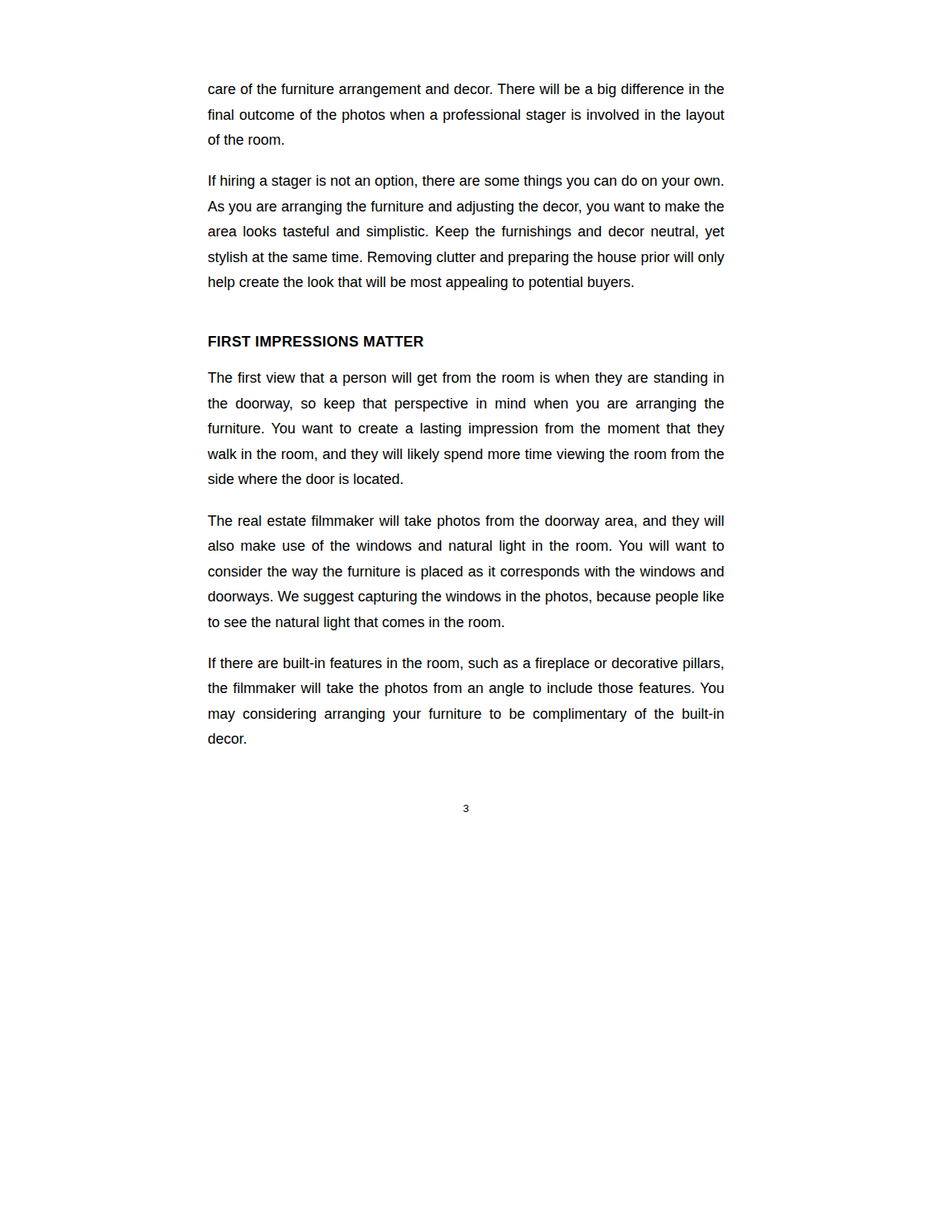care of the furniture arrangement and decor. There will be a big difference in the final outcome of the photos when a professional stager is involved in the layout of the room.
If hiring a stager is not an option, there are some things you can do on your own. As you are arranging the furniture and adjusting the decor, you want to make the area looks tasteful and simplistic. Keep the furnishings and decor neutral, yet stylish at the same time. Removing clutter and preparing the house prior will only help create the look that will be most appealing to potential buyers.
First Impressions Matter
The first view that a person will get from the room is when they are standing in the doorway, so keep that perspective in mind when you are arranging the furniture. You want to create a lasting impression from the moment that they walk in the room, and they will likely spend more time viewing the room from the side where the door is located.
The real estate filmmaker will take photos from the doorway area, and they will also make use of the windows and natural light in the room. You will want to consider the way the furniture is placed as it corresponds with the windows and doorways. We suggest capturing the windows in the photos, because people like to see the natural light that comes in the room.
If there are built-in features in the room, such as a fireplace or decorative pillars, the filmmaker will take the photos from an angle to include those features. You may considering arranging your furniture to be complimentary of the built-in decor.
3